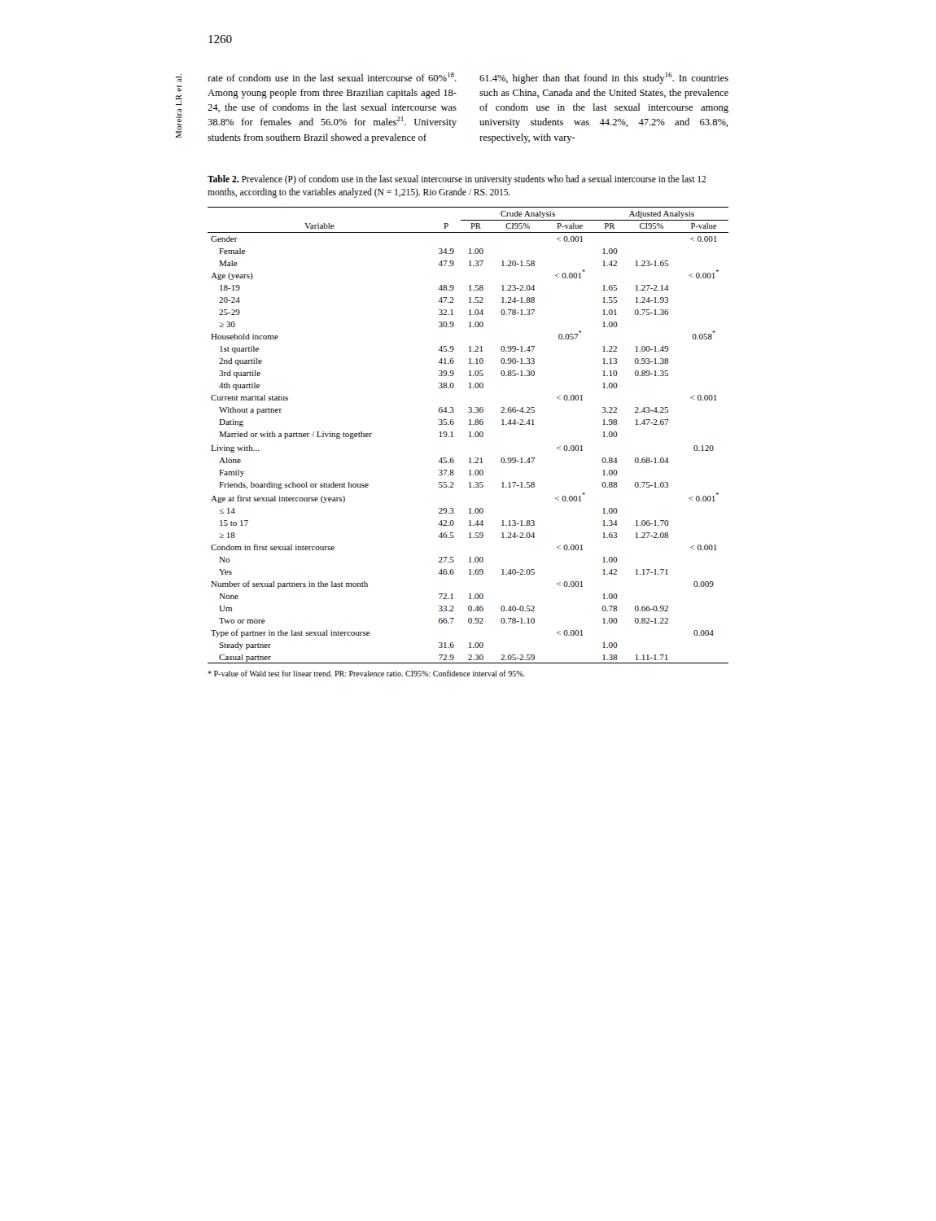1260
Moreira LR et al.
rate of condom use in the last sexual intercourse of 60%18. Among young people from three Brazilian capitals aged 18-24, the use of condoms in the last sexual intercourse was 38.8% for females and 56.0% for males21. University students from southern Brazil showed a prevalence of
61.4%, higher than that found in this study16. In countries such as China, Canada and the United States, the prevalence of condom use in the last sexual intercourse among university students was 44.2%, 47.2% and 63.8%, respectively, with vary-
Table 2. Prevalence (P) of condom use in the last sexual intercourse in university students who had a sexual intercourse in the last 12 months, according to the variables analyzed (N = 1,215). Rio Grande / RS. 2015.
| Variable | P | Crude Analysis | Adjusted Analysis |
| --- | --- | --- | --- |
| PR | CI95% | P-value | PR | CI95% | P-value |
| Gender | | | | < 0.001 | | | < 0.001 |
| Female | 34.9 | 1.00 | | | 1.00 | | |
| Male | 47.9 | 1.37 | 1.20-1.58 | | 1.42 | 1.23-1.65 | |
| Age (years) | | | | < 0.001 * | | | < 0.001 * |
| 18-19 | 48.9 | 1.58 | 1.23-2.04 | | 1.65 | 1.27-2.14 | |
| 20-24 | 47.2 | 1.52 | 1.24-1.88 | | 1.55 | 1.24-1.93 | |
| 25-29 | 32.1 | 1.04 | 0.78-1.37 | | 1.01 | 0.75-1.36 | |
| ≥ 30 | 30.9 | 1.00 | | | 1.00 | | |
| Household income | | | | 0.057 * | | | 0.058 * |
| 1st quartile | 45.9 | 1.21 | 0.99-1.47 | | 1.22 | 1.00-1.49 | |
| 2nd quartile | 41.6 | 1.10 | 0.90-1.33 | | 1.13 | 0.93-1.38 | |
| 3rd quartile | 39.9 | 1.05 | 0.85-1.30 | | 1.10 | 0.89-1.35 | |
| 4th quartile | 38.0 | 1.00 | | | 1.00 | | |
| Current marital status | | | | < 0.001 | | | < 0.001 |
| Without a partner | 64.3 | 3.36 | 2.66-4.25 | | 3.22 | 2.43-4.25 | |
| Dating | 35.6 | 1.86 | 1.44-2.41 | | 1.98 | 1.47-2.67 | |
| Married or with a partner / Living together | 19.1 | 1.00 | | | 1.00 | | |
| Living with... | | | | < 0.001 | | | 0.120 |
| Alone | 45.6 | 1.21 | 0.99-1.47 | | 0.84 | 0.68-1.04 | |
| Family | 37.8 | 1.00 | | | 1.00 | | |
| Friends, boarding school or student house | 55.2 | 1.35 | 1.17-1.58 | | 0.88 | 0.75-1.03 | |
| Age at first sexual intercourse (years) | | | | < 0.001 * | | | < 0.001 * |
| ≤ 14 | 29.3 | 1.00 | | | 1.00 | | |
| 15 to 17 | 42.0 | 1.44 | 1.13-1.83 | | 1.34 | 1.06-1.70 | |
| ≥ 18 | 46.5 | 1.59 | 1.24-2.04 | | 1.63 | 1.27-2.08 | |
| Condom in first sexual intercourse | | | | < 0.001 | | | < 0.001 |
| No | 27.5 | 1.00 | | | 1.00 | | |
| Yes | 46.6 | 1.69 | 1.40-2.05 | | 1.42 | 1.17-1.71 | |
| Number of sexual partners in the last month | | | | < 0.001 | | | 0.009 |
| None | 72.1 | 1.00 | | | 1.00 | | |
| Um | 33.2 | 0.46 | 0.40-0.52 | | 0.78 | 0.66-0.92 | |
| Two or more | 66.7 | 0.92 | 0.78-1.10 | | 1.00 | 0.82-1.22 | |
| Type of partner in the last sexual intercourse | | | | < 0.001 | | | 0.004 |
| Steady partner | 31.6 | 1.00 | | | 1.00 | | |
| Casual partner | 72.9 | 2.30 | 2.05-2.59 | | 1.38 | 1.11-1.71 | |
* P-value of Wald test for linear trend. PR: Prevalence ratio. CI95%: Confidence interval of 95%.